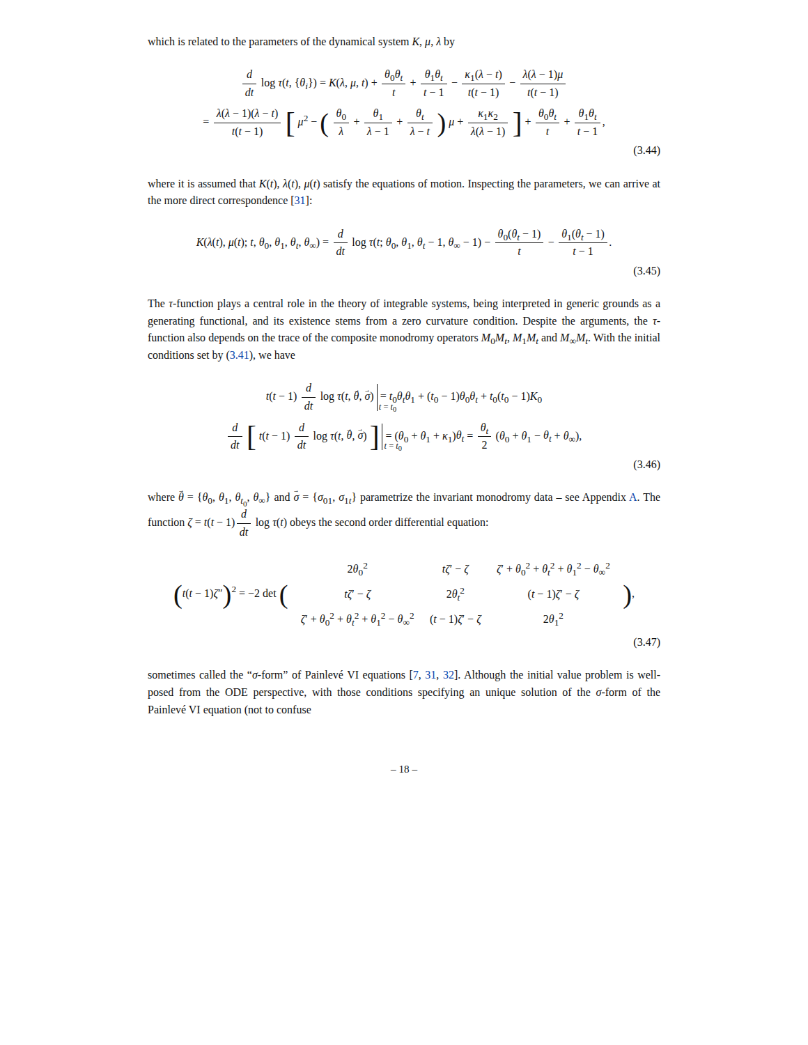which is related to the parameters of the dynamical system K, μ, λ by
ddt log τ(t, {θi}) = K(λ, μ, t) + θ0θt t + θ1θt t − 1 − κ1(λ − t) t(t − 1) − λ(λ − 1)μ t(t − 1) = λ(λ − 1)(λ − t) t(t − 1) [ μ2 − ( θ0 λ + θ1 λ − 1 + θt λ − t ) μ + κ1κ2 λ(λ − 1) ] + θ0θt t + θ1θt t − 1, (3.44)
where it is assumed that K(t), λ(t), μ(t) satisfy the equations of motion. Inspecting the parameters, we can arrive at the more direct correspondence [31]:
K(λ(t), μ(t); t, θ0, θ1, θt, θ∞) = ddt log τ(t; θ0, θ1, θt − 1, θ∞ − 1) − θ0(θt − 1) t − θ1(θt − 1) t − 1. (3.45)
The τ-function plays a central role in the theory of integrable systems, being interpreted in generic grounds as a generating functional, and its existence stems from a zero curvature condition. Despite the arguments, the τ-function also depends on the trace of the composite monodromy operators M0Mt, M1Mt and M∞Mt. With the initial conditions set by (3.41), we have
t(t − 1) ddt log τ(t, θ, σ) t = t0 = t0θt θ1 + (t0 − 1)θ0θt + t0(t0 − 1)K0 ddt [ t(t − 1) ddt log τ(t, θ, σ) ] t = t0 = (θ0 + θ1 + κ1)θt = θt 2 (θ0 + θ1 − θt + θ∞), (3.46)
where θ = {θ0, θ1, θt0, θ∞} and σ = {σ01, σ1t} parametrize the invariant monodromy data – see Appendix A. The function ζ = t(t − 1)ddt log τ(t) obeys the second order differential equation:
(t(t − 1)ζ″)2 = −2 det (
| 2 θ 0 2 | tζ ′ − ζ | ζ ′ + θ 0 2 + θ t 2 + θ 1 2 − θ ∞ 2 |
| tζ ′ − ζ | 2 θ t 2 | ( t − 1) ζ ′ − ζ |
| ζ ′ + θ 0 2 + θ t 2 + θ 1 2 − θ ∞ 2 | ( t − 1) ζ ′ − ζ | 2 θ 1 2 |
), (3.47)
sometimes called the “σ-form” of Painlevé VI equations [7, 31, 32]. Although the initial value problem is well-posed from the ODE perspective, with those conditions specifying an unique solution of the σ-form of the Painlevé VI equation (not to confuse
– 18 –